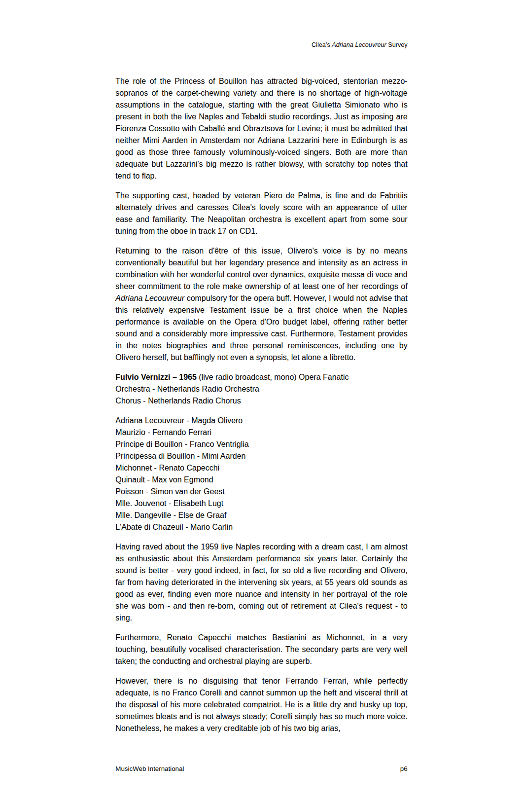Cilea’s Adriana Lecouvreur Survey
The role of the Princess of Bouillon has attracted big-voiced, stentorian mezzo-sopranos of the carpet-chewing variety and there is no shortage of high-voltage assumptions in the catalogue, starting with the great Giulietta Simionato who is present in both the live Naples and Tebaldi studio recordings. Just as imposing are Fiorenza Cossotto with Caballé and Obraztsova for Levine; it must be admitted that neither Mimi Aarden in Amsterdam nor Adriana Lazzarini here in Edinburgh is as good as those three famously voluminously-voiced singers. Both are more than adequate but Lazzarini’s big mezzo is rather blowsy, with scratchy top notes that tend to flap.
The supporting cast, headed by veteran Piero de Palma, is fine and de Fabritiis alternately drives and caresses Cilea's lovely score with an appearance of utter ease and familiarity. The Neapolitan orchestra is excellent apart from some sour tuning from the oboe in track 17 on CD1.
Returning to the raison d'être of this issue, Olivero's voice is by no means conventionally beautiful but her legendary presence and intensity as an actress in combination with her wonderful control over dynamics, exquisite messa di voce and sheer commitment to the role make ownership of at least one of her recordings of Adriana Lecouvreur compulsory for the opera buff. However, I would not advise that this relatively expensive Testament issue be a first choice when the Naples performance is available on the Opera d'Oro budget label, offering rather better sound and a considerably more impressive cast. Furthermore, Testament provides in the notes biographies and three personal reminiscences, including one by Olivero herself, but bafflingly not even a synopsis, let alone a libretto.
Fulvio Vernizzi – 1965 (live radio broadcast, mono) Opera Fanatic
Orchestra - Netherlands Radio Orchestra
Chorus - Netherlands Radio Chorus
Adriana Lecouvreur - Magda Olivero
Maurizio - Fernando Ferrari
Principe di Bouillon - Franco Ventriglia
Principessa di Bouillon - Mimi Aarden
Michonnet - Renato Capecchi
Quinault - Max von Egmond
Poisson - Simon van der Geest
Mlle. Jouvenot - Elisabeth Lugt
Mlle. Dangeville - Else de Graaf
L'Abate di Chazeuil - Mario Carlin
Having raved about the 1959 live Naples recording with a dream cast, I am almost as enthusiastic about this Amsterdam performance six years later. Certainly the sound is better - very good indeed, in fact, for so old a live recording and Olivero, far from having deteriorated in the intervening six years, at 55 years old sounds as good as ever, finding even more nuance and intensity in her portrayal of the role she was born - and then re-born, coming out of retirement at Cilea's request - to sing.
Furthermore, Renato Capecchi matches Bastianini as Michonnet, in a very touching, beautifully vocalised characterisation. The secondary parts are very well taken; the conducting and orchestral playing are superb.
However, there is no disguising that tenor Ferrando Ferrari, while perfectly adequate, is no Franco Corelli and cannot summon up the heft and visceral thrill at the disposal of his more celebrated compatriot. He is a little dry and husky up top, sometimes bleats and is not always steady; Corelli simply has so much more voice. Nonetheless, he makes a very creditable job of his two big arias,
MusicWeb International p6